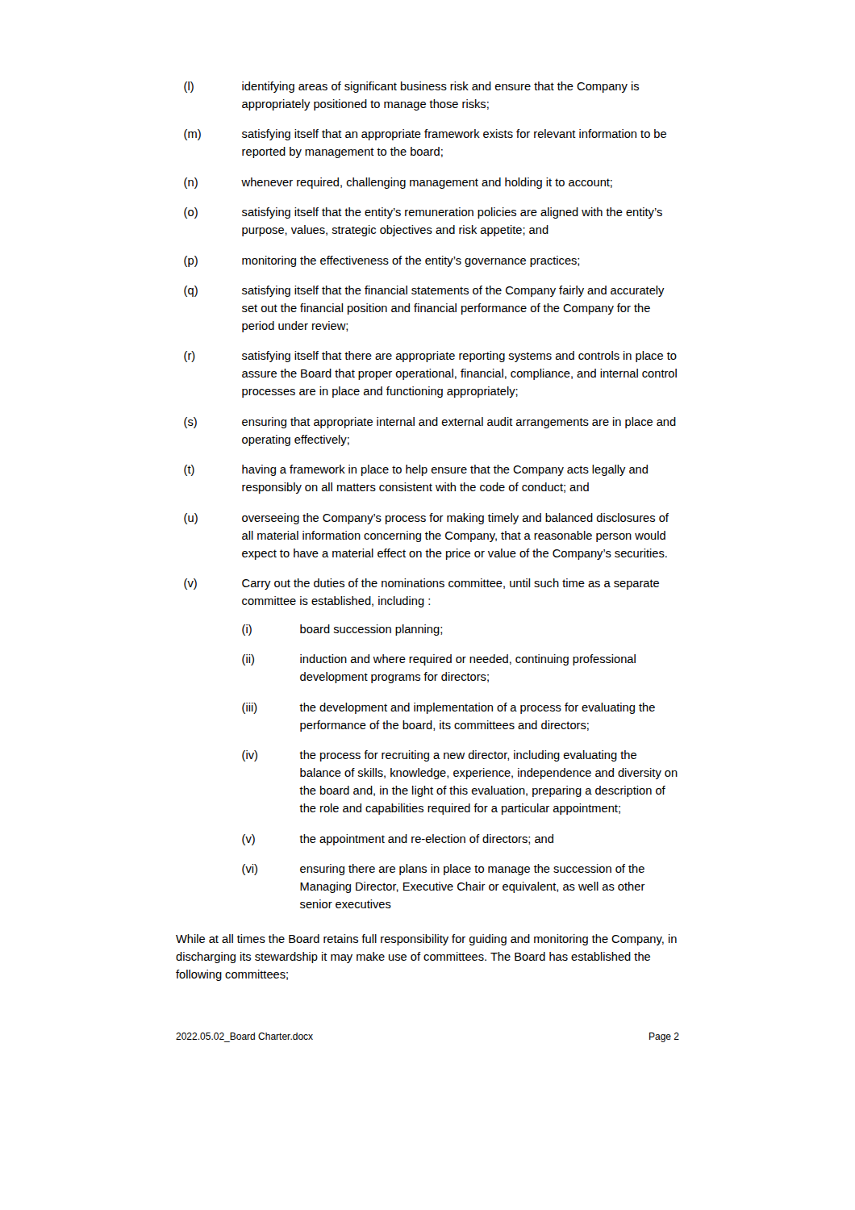(l) identifying areas of significant business risk and ensure that the Company is appropriately positioned to manage those risks;
(m) satisfying itself that an appropriate framework exists for relevant information to be reported by management to the board;
(n) whenever required, challenging management and holding it to account;
(o) satisfying itself that the entity’s remuneration policies are aligned with the entity’s purpose, values, strategic objectives and risk appetite; and
(p) monitoring the effectiveness of the entity’s governance practices;
(q) satisfying itself that the financial statements of the Company fairly and accurately set out the financial position and financial performance of the Company for the period under review;
(r) satisfying itself that there are appropriate reporting systems and controls in place to assure the Board that proper operational, financial, compliance, and internal control processes are in place and functioning appropriately;
(s) ensuring that appropriate internal and external audit arrangements are in place and operating effectively;
(t) having a framework in place to help ensure that the Company acts legally and responsibly on all matters consistent with the code of conduct; and
(u) overseeing the Company’s process for making timely and balanced disclosures of all material information concerning the Company, that a reasonable person would expect to have a material effect on the price or value of the Company’s securities.
(v) Carry out the duties of the nominations committee, until such time as a separate committee is established, including :
(i) board succession planning;
(ii) induction and where required or needed, continuing professional development programs for directors;
(iii) the development and implementation of a process for evaluating the performance of the board, its committees and directors;
(iv) the process for recruiting a new director, including evaluating the balance of skills, knowledge, experience, independence and diversity on the board and, in the light of this evaluation, preparing a description of the role and capabilities required for a particular appointment;
(v) the appointment and re-election of directors; and
(vi) ensuring there are plans in place to manage the succession of the Managing Director, Executive Chair or equivalent, as well as other senior executives
While at all times the Board retains full responsibility for guiding and monitoring the Company, in discharging its stewardship it may make use of committees. The Board has established the following committees;
2022.05.02_Board Charter.docx Page 2